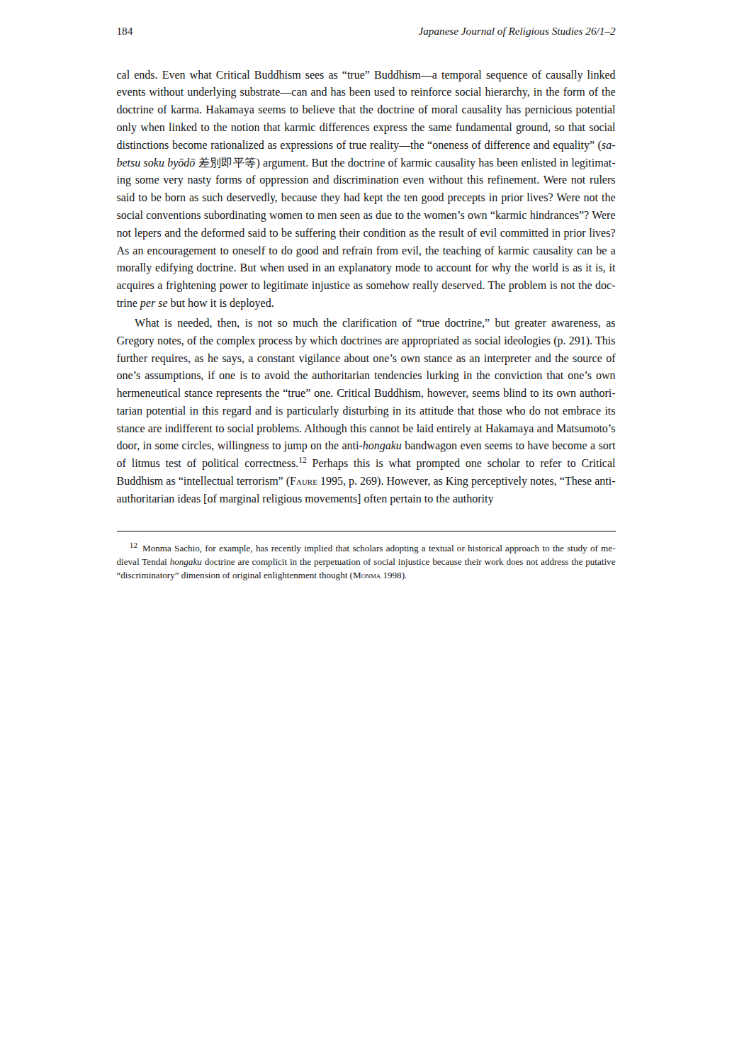184 Japanese Journal of Religious Studies 26/1–2
cal ends. Even what Critical Buddhism sees as “true” Buddhism—a temporal sequence of causally linked events without underlying substrate—can and has been used to reinforce social hierarchy, in the form of the doctrine of karma. Hakamaya seems to believe that the doctrine of moral causality has pernicious potential only when linked to the notion that karmic differences express the same fundamental ground, so that social distinctions become rationalized as expressions of true reality—the “oneness of difference and equality” (sabetsu soku byōdō 差別即平等) argument. But the doctrine of karmic causality has been enlisted in legitimating some very nasty forms of oppression and discrimination even without this refinement. Were not rulers said to be born as such deservedly, because they had kept the ten good precepts in prior lives? Were not the social conventions subordinating women to men seen as due to the women’s own “karmic hindrances”? Were not lepers and the deformed said to be suffering their condition as the result of evil committed in prior lives? As an encouragement to oneself to do good and refrain from evil, the teaching of karmic causality can be a morally edifying doctrine. But when used in an explanatory mode to account for why the world is as it is, it acquires a frightening power to legitimate injustice as somehow really deserved. The problem is not the doctrine per se but how it is deployed.
What is needed, then, is not so much the clarification of “true doctrine,” but greater awareness, as Gregory notes, of the complex process by which doctrines are appropriated as social ideologies (p. 291). This further requires, as he says, a constant vigilance about one’s own stance as an interpreter and the source of one’s assumptions, if one is to avoid the authoritarian tendencies lurking in the conviction that one’s own hermeneutical stance represents the “true” one. Critical Buddhism, however, seems blind to its own authoritarian potential in this regard and is particularly disturbing in its attitude that those who do not embrace its stance are indifferent to social problems. Although this cannot be laid entirely at Hakamaya and Matsumoto’s door, in some circles, willingness to jump on the anti-hongaku bandwagon even seems to have become a sort of litmus test of political correctness.12 Perhaps this is what prompted one scholar to refer to Critical Buddhism as “intellectual terrorism” (Faure 1995, p. 269). However, as King perceptively notes, “These antiauthoritarian ideas [of marginal religious movements] often pertain to the authority
12 Monma Sachio, for example, has recently implied that scholars adopting a textual or historical approach to the study of medieval Tendai hongaku doctrine are complicit in the perpetuation of social injustice because their work does not address the putative “discriminatory” dimension of original enlightenment thought (Monma 1998).